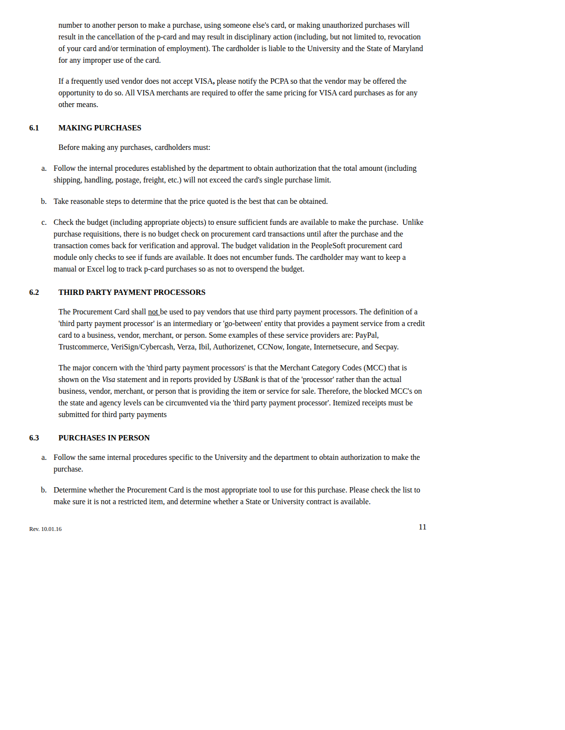number to another person to make a purchase, using someone else's card, or making unauthorized purchases will result in the cancellation of the p-card and may result in disciplinary action (including, but not limited to, revocation of your card and/or termination of employment). The cardholder is liable to the University and the State of Maryland for any improper use of the card.
If a frequently used vendor does not accept VISA, please notify the PCPA so that the vendor may be offered the opportunity to do so. All VISA merchants are required to offer the same pricing for VISA card purchases as for any other means.
6.1 MAKING PURCHASES
Before making any purchases, cardholders must:
Follow the internal procedures established by the department to obtain authorization that the total amount (including shipping, handling, postage, freight, etc.) will not exceed the card's single purchase limit.
Take reasonable steps to determine that the price quoted is the best that can be obtained.
Check the budget (including appropriate objects) to ensure sufficient funds are available to make the purchase. Unlike purchase requisitions, there is no budget check on procurement card transactions until after the purchase and the transaction comes back for verification and approval. The budget validation in the PeopleSoft procurement card module only checks to see if funds are available. It does not encumber funds. The cardholder may want to keep a manual or Excel log to track p-card purchases so as not to overspend the budget.
6.2 THIRD PARTY PAYMENT PROCESSORS
The Procurement Card shall not be used to pay vendors that use third party payment processors. The definition of a 'third party payment processor' is an intermediary or 'go-between' entity that provides a payment service from a credit card to a business, vendor, merchant, or person. Some examples of these service providers are: PayPal, Trustcommerce, VeriSign/Cybercash, Verza, Ibil, Authorizenet, CCNow, Iongate, Internetsecure, and Secpay.
The major concern with the 'third party payment processors' is that the Merchant Category Codes (MCC) that is shown on the Visa statement and in reports provided by USBank is that of the 'processor' rather than the actual business, vendor, merchant, or person that is providing the item or service for sale. Therefore, the blocked MCC's on the state and agency levels can be circumvented via the 'third party payment processor'. Itemized receipts must be submitted for third party payments
6.3 PURCHASES IN PERSON
Follow the same internal procedures specific to the University and the department to obtain authorization to make the purchase.
Determine whether the Procurement Card is the most appropriate tool to use for this purchase. Please check the list to make sure it is not a restricted item, and determine whether a State or University contract is available.
Rev. 10.01.16 11